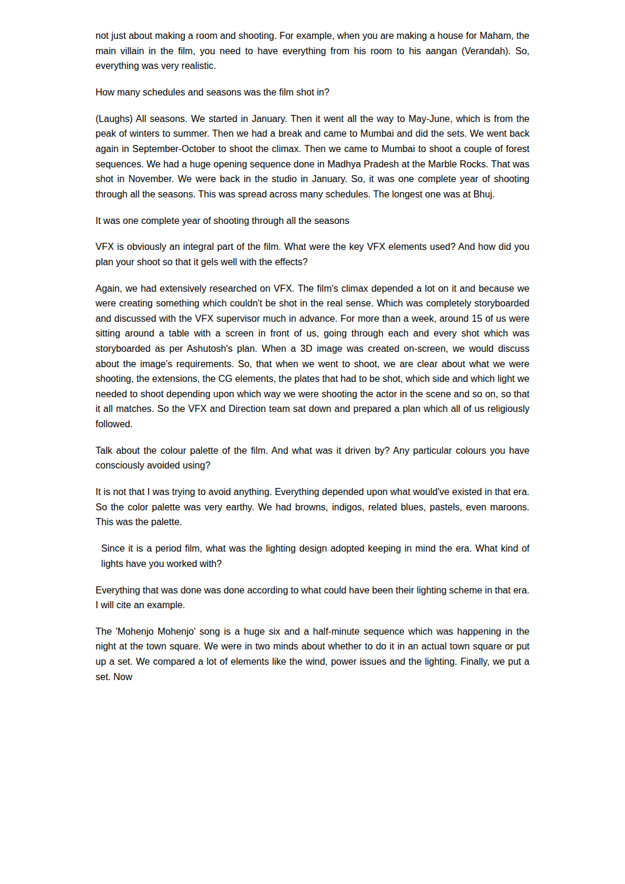not just about making a room and shooting. For example, when you are making a house for Maham, the main villain in the film, you need to have everything from his room to his aangan (Verandah). So, everything was very realistic.
How many schedules and seasons was the film shot in?
(Laughs) All seasons. We started in January. Then it went all the way to May-June, which is from the peak of winters to summer. Then we had a break and came to Mumbai and did the sets. We went back again in September-October to shoot the climax. Then we came to Mumbai to shoot a couple of forest sequences. We had a huge opening sequence done in Madhya Pradesh at the Marble Rocks. That was shot in November. We were back in the studio in January. So, it was one complete year of shooting through all the seasons. This was spread across many schedules. The longest one was at Bhuj.
It was one complete year of shooting through all the seasons
VFX is obviously an integral part of the film. What were the key VFX elements used? And how did you plan your shoot so that it gels well with the effects?
Again, we had extensively researched on VFX. The film's climax depended a lot on it and because we were creating something which couldn't be shot in the real sense. Which was completely storyboarded and discussed with the VFX supervisor much in advance. For more than a week, around 15 of us were sitting around a table with a screen in front of us, going through each and every shot which was storyboarded as per Ashutosh's plan. When a 3D image was created on-screen, we would discuss about the image's requirements. So, that when we went to shoot, we are clear about what we were shooting, the extensions, the CG elements, the plates that had to be shot, which side and which light we needed to shoot depending upon which way we were shooting the actor in the scene and so on, so that it all matches. So the VFX and Direction team sat down and prepared a plan which all of us religiously followed.
Talk about the colour palette of the film. And what was it driven by? Any particular colours you have consciously avoided using?
It is not that I was trying to avoid anything. Everything depended upon what would've existed in that era. So the color palette was very earthy. We had browns, indigos, related blues, pastels, even maroons. This was the palette.
Since it is a period film, what was the lighting design adopted keeping in mind the era. What kind of lights have you worked with?
Everything that was done was done according to what could have been their lighting scheme in that era. I will cite an example.
The 'Mohenjo Mohenjo' song is a huge six and a half-minute sequence which was happening in the night at the town square. We were in two minds about whether to do it in an actual town square or put up a set. We compared a lot of elements like the wind, power issues and the lighting. Finally, we put a set. Now